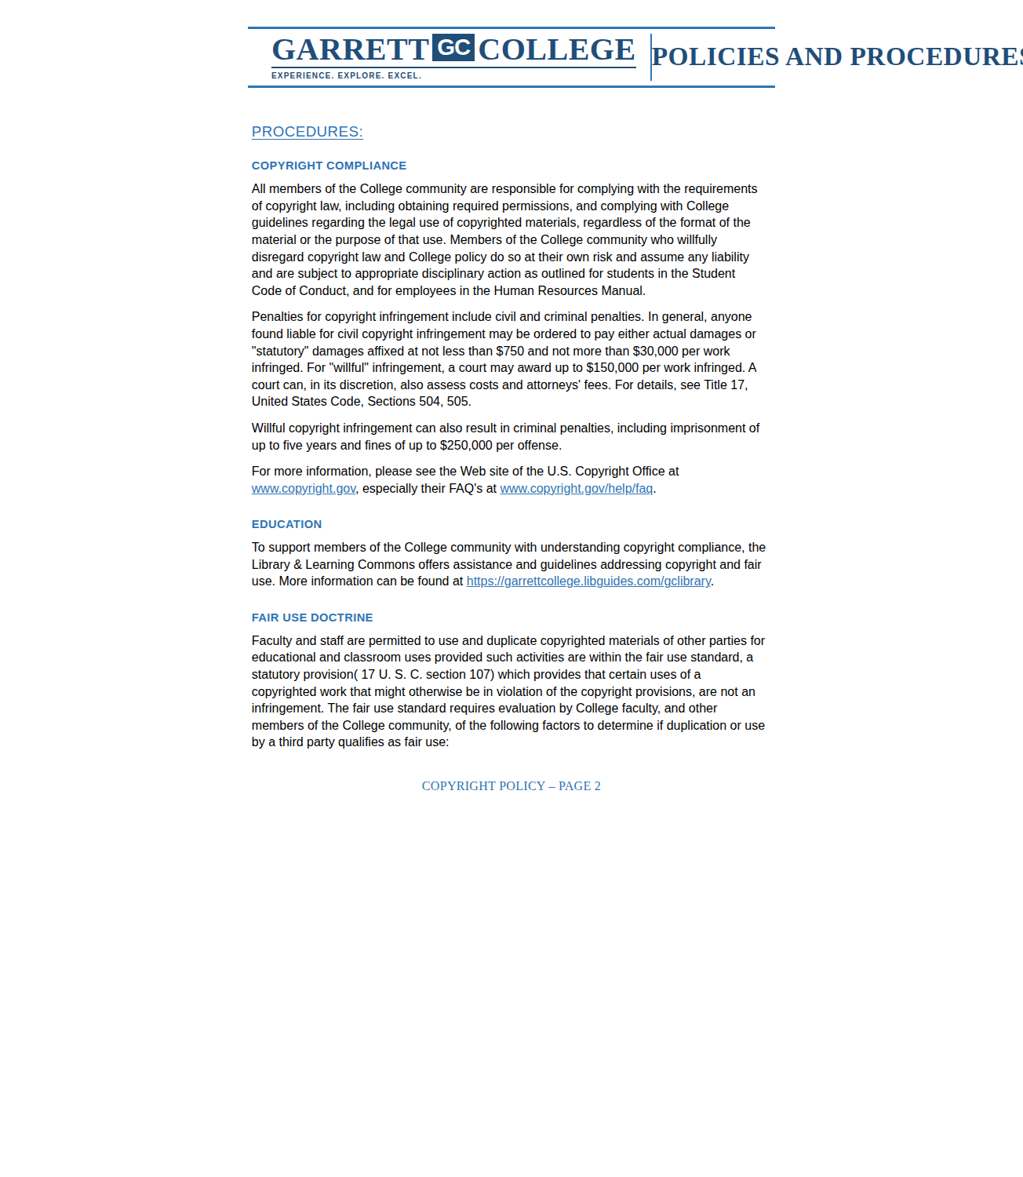GARRETT GC COLLEGE
EXPERIENCE. EXPLORE. EXCEL.
POLICIES AND PROCEDURES
PROCEDURES:
COPYRIGHT COMPLIANCE
All members of the College community are responsible for complying with the requirements of copyright law, including obtaining required permissions, and complying with College guidelines regarding the legal use of copyrighted materials, regardless of the format of the material or the purpose of that use. Members of the College community who willfully disregard copyright law and College policy do so at their own risk and assume any liability and are subject to appropriate disciplinary action as outlined for students in the Student Code of Conduct, and for employees in the Human Resources Manual.
Penalties for copyright infringement include civil and criminal penalties. In general, anyone found liable for civil copyright infringement may be ordered to pay either actual damages or "statutory" damages affixed at not less than $750 and not more than $30,000 per work infringed. For "willful" infringement, a court may award up to $150,000 per work infringed. A court can, in its discretion, also assess costs and attorneys' fees. For details, see Title 17, United States Code, Sections 504, 505.
Willful copyright infringement can also result in criminal penalties, including imprisonment of up to five years and fines of up to $250,000 per offense.
For more information, please see the Web site of the U.S. Copyright Office at www.copyright.gov, especially their FAQ's at www.copyright.gov/help/faq.
EDUCATION
To support members of the College community with understanding copyright compliance, the Library & Learning Commons offers assistance and guidelines addressing copyright and fair use. More information can be found at https://garrettcollege.libguides.com/gclibrary.
FAIR USE DOCTRINE
Faculty and staff are permitted to use and duplicate copyrighted materials of other parties for educational and classroom uses provided such activities are within the fair use standard, a statutory provision( 17 U. S. C. section 107) which provides that certain uses of a copyrighted work that might otherwise be in violation of the copyright provisions, are not an infringement. The fair use standard requires evaluation by College faculty, and other members of the College community, of the following factors to determine if duplication or use by a third party qualifies as fair use:
COPYRIGHT POLICY – PAGE 2